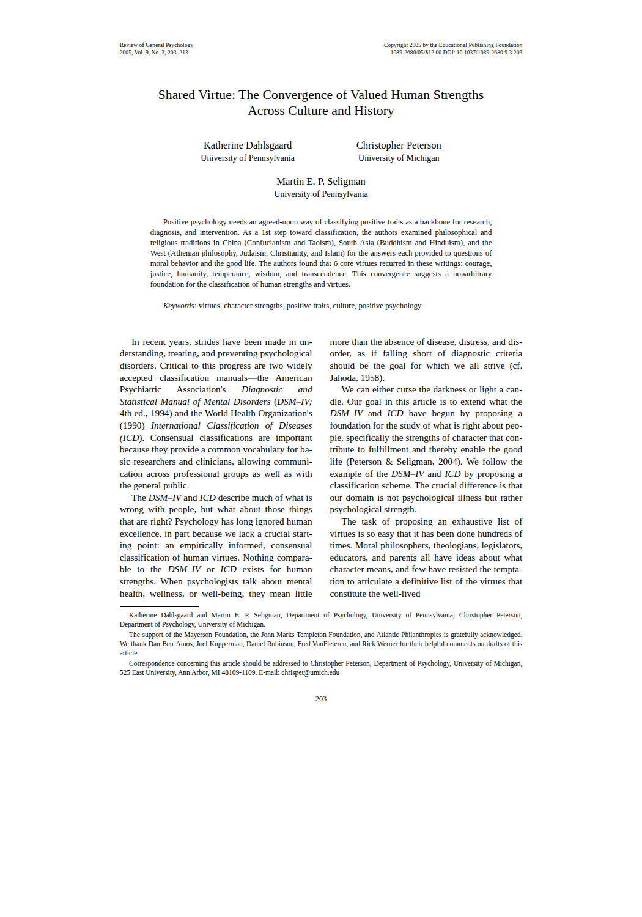Review of General Psychology 2005, Vol. 9, No. 3, 203–213
Copyright 2005 by the Educational Publishing Foundation 1089-2680/05/$12.00 DOI: 10.1037/1089-2680.9.3.203
Shared Virtue: The Convergence of Valued Human Strengths
Across Culture and History
Katherine Dahlsgaard
University of Pennsylvania
Christopher Peterson
University of Michigan
Martin E. P. Seligman
University of Pennsylvania
Positive psychology needs an agreed-upon way of classifying positive traits as a backbone for research, diagnosis, and intervention. As a 1st step toward classification, the authors examined philosophical and religious traditions in China (Confucianism and Taoism), South Asia (Buddhism and Hinduism), and the West (Athenian philosophy, Judaism, Christianity, and Islam) for the answers each provided to questions of moral behavior and the good life. The authors found that 6 core virtues recurred in these writings: courage, justice, humanity, temperance, wisdom, and transcendence. This convergence suggests a nonarbitrary foundation for the classification of human strengths and virtues.
Keywords: virtues, character strengths, positive traits, culture, positive psychology
In recent years, strides have been made in understanding, treating, and preventing psychological disorders. Critical to this progress are two widely accepted classification manuals—the American Psychiatric Association's Diagnostic and Statistical Manual of Mental Disorders (DSM–IV; 4th ed., 1994) and the World Health Organization's (1990) International Classification of Diseases (ICD). Consensual classifications are important because they provide a common vocabulary for basic researchers and clinicians, allowing communication across professional groups as well as with the general public.
The DSM–IV and ICD describe much of what is wrong with people, but what about those things that are right? Psychology has long ignored human excellence, in part because we lack a crucial starting point: an empirically informed, consensual classification of human virtues. Nothing comparable to the DSM–IV or ICD exists for human strengths. When psychologists talk about mental health, wellness, or well-being, they mean little more than the absence of disease, distress, and disorder, as if falling short of diagnostic criteria should be the goal for which we all strive (cf. Jahoda, 1958).
We can either curse the darkness or light a candle. Our goal in this article is to extend what the DSM–IV and ICD have begun by proposing a foundation for the study of what is right about people, specifically the strengths of character that contribute to fulfillment and thereby enable the good life (Peterson & Seligman, 2004). We follow the example of the DSM–IV and ICD by proposing a classification scheme. The crucial difference is that our domain is not psychological illness but rather psychological strength.
The task of proposing an exhaustive list of virtues is so easy that it has been done hundreds of times. Moral philosophers, theologians, legislators, educators, and parents all have ideas about what character means, and few have resisted the temptation to articulate a definitive list of the virtues that constitute the well-lived
Katherine Dahlsgaard and Martin E. P. Seligman, Department of Psychology, University of Pennsylvania; Christopher Peterson, Department of Psychology, University of Michigan.
The support of the Mayerson Foundation, the John Marks Templeton Foundation, and Atlantic Philanthropies is gratefully acknowledged. We thank Dan Ben-Amos, Joel Kupperman, Daniel Robinson, Fred VanFleteren, and Rick Werner for their helpful comments on drafts of this article.
Correspondence concerning this article should be addressed to Christopher Peterson, Department of Psychology, University of Michigan, 525 East University, Ann Arbor, MI 48109-1109. E-mail: chrispet@umich.edu
203